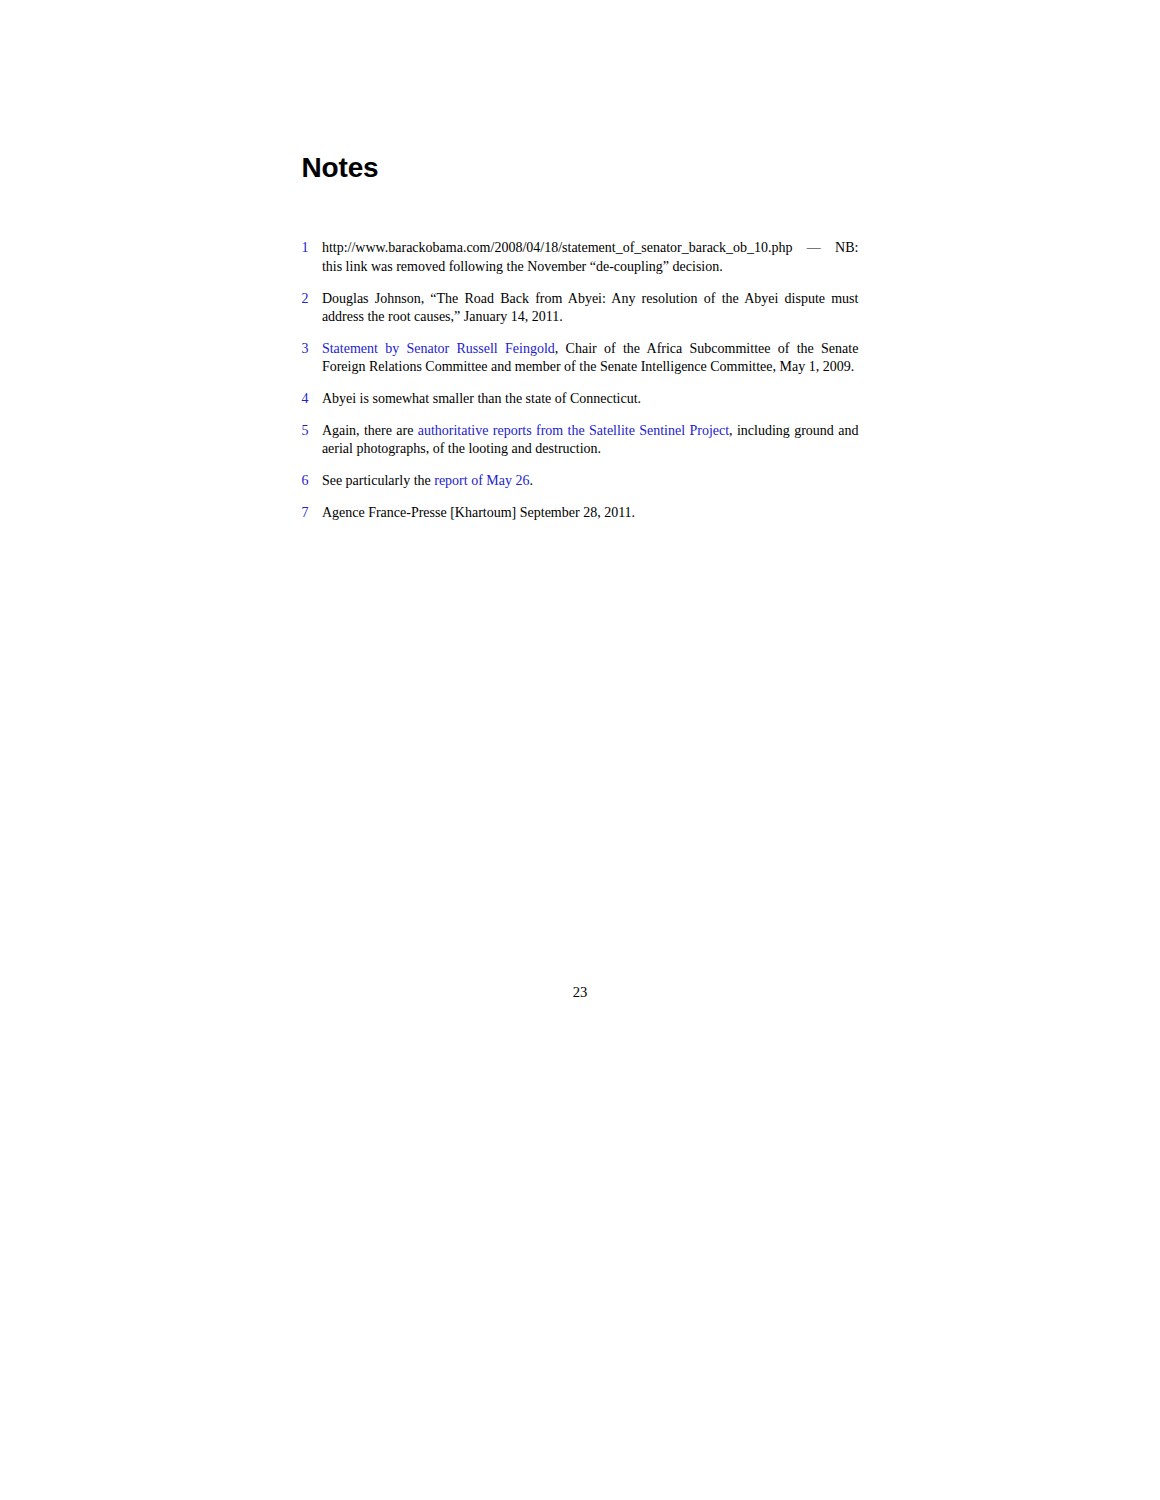Notes
1 http://www.barackobama.com/2008/04/18/statement_of_senator_barack_ob_10.php — NB: this link was removed following the November “de-coupling” decision.
2 Douglas Johnson, “The Road Back from Abyei: Any resolution of the Abyei dispute must address the root causes,” January 14, 2011.
3 Statement by Senator Russell Feingold, Chair of the Africa Subcommittee of the Senate Foreign Relations Committee and member of the Senate Intelligence Committee, May 1, 2009.
4 Abyei is somewhat smaller than the state of Connecticut.
5 Again, there are authoritative reports from the Satellite Sentinel Project, including ground and aerial photographs, of the looting and destruction.
6 See particularly the report of May 26.
7 Agence France-Presse [Khartoum] September 28, 2011.
23